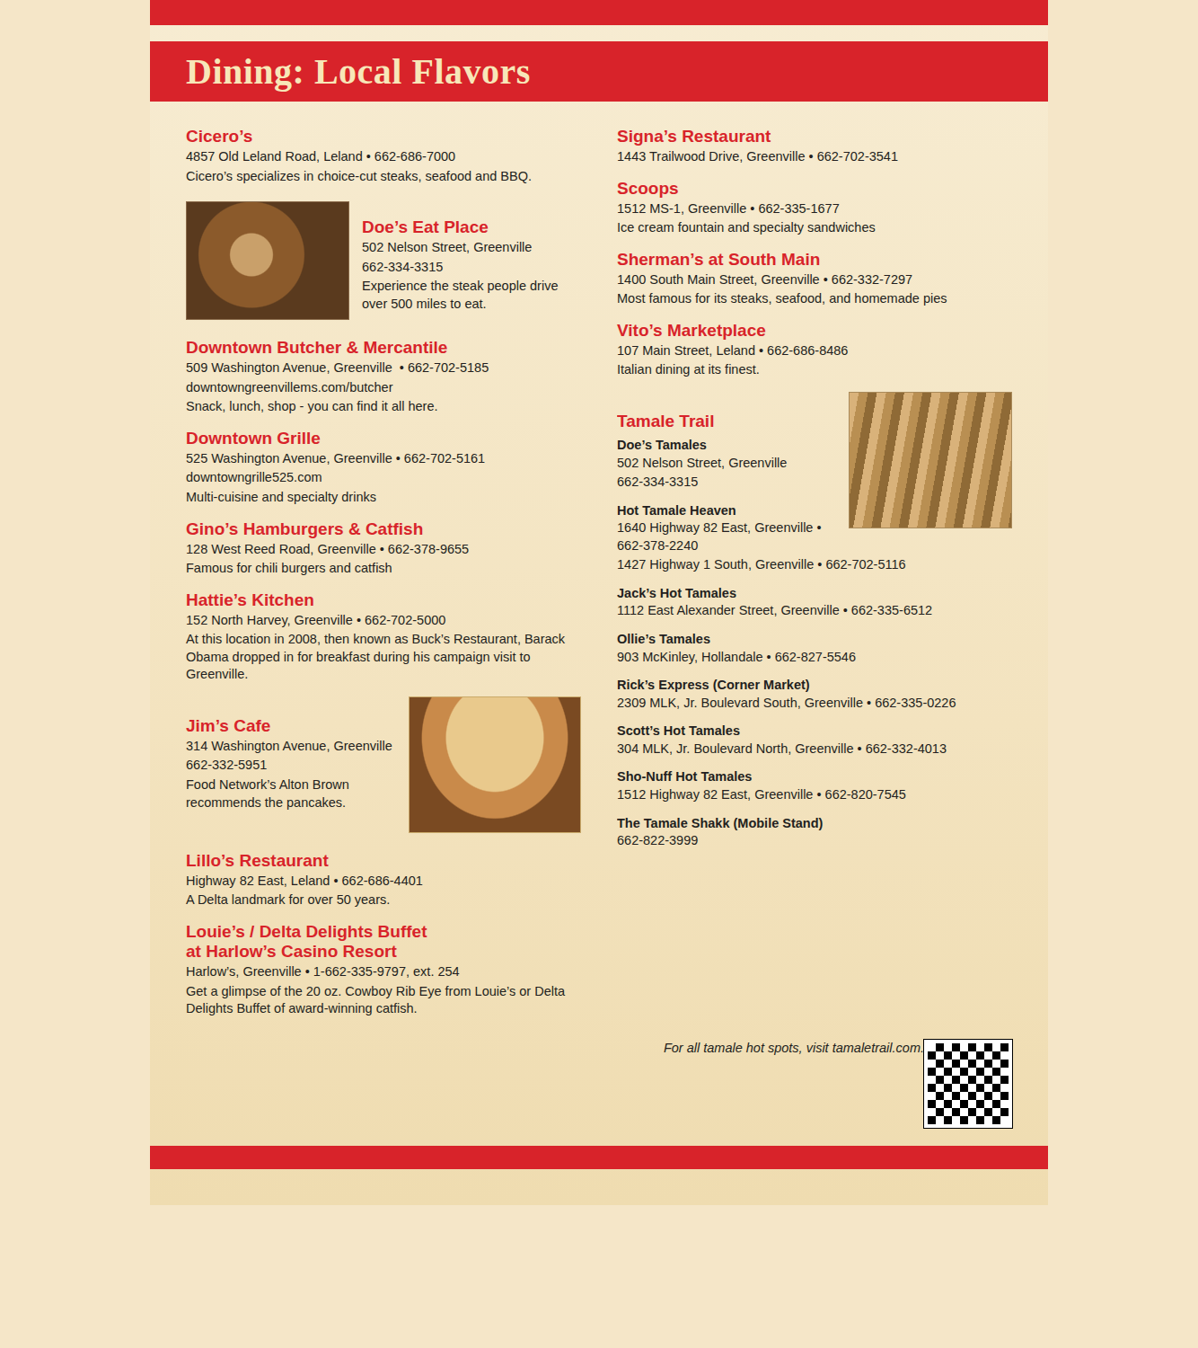Dining: Local Flavors
Cicero’s
4857 Old Leland Road, Leland • 662-686-7000
Cicero’s specializes in choice-cut steaks, seafood and BBQ.
Doe’s Eat Place
502 Nelson Street, Greenville
662-334-3315
Experience the steak people drive over 500 miles to eat.
Downtown Butcher & Mercantile
509 Washington Avenue, Greenville • 662-702-5185
downtowngreenvillems.com/butcher
Snack, lunch, shop - you can find it all here.
Downtown Grille
525 Washington Avenue, Greenville • 662-702-5161
downtowngrille525.com
Multi-cuisine and specialty drinks
Gino’s Hamburgers & Catfish
128 West Reed Road, Greenville • 662-378-9655
Famous for chili burgers and catfish
Hattie’s Kitchen
152 North Harvey, Greenville • 662-702-5000
At this location in 2008, then known as Buck’s Restaurant, Barack Obama dropped in for breakfast during his campaign visit to Greenville.
Jim’s Cafe
314 Washington Avenue, Greenville
662-332-5951
Food Network’s Alton Brown recommends the pancakes.
Lillo’s Restaurant
Highway 82 East, Leland • 662-686-4401
A Delta landmark for over 50 years.
Louie’s / Delta Delights Buffet
at Harlow’s Casino Resort
Harlow’s, Greenville • 1-662-335-9797, ext. 254
Get a glimpse of the 20 oz. Cowboy Rib Eye from Louie’s or Delta Delights Buffet of award-winning catfish.
Signa’s Restaurant
1443 Trailwood Drive, Greenville • 662-702-3541
Scoops
1512 MS-1, Greenville • 662-335-1677
Ice cream fountain and specialty sandwiches
Sherman’s at South Main
1400 South Main Street, Greenville • 662-332-7297
Most famous for its steaks, seafood, and homemade pies
Vito’s Marketplace
107 Main Street, Leland • 662-686-8486
Italian dining at its finest.
Tamale Trail
Doe’s Tamales
502 Nelson Street, Greenville
662-334-3315
Hot Tamale Heaven
1640 Highway 82 East, Greenville • 662-378-2240
1427 Highway 1 South, Greenville • 662-702-5116
Jack’s Hot Tamales
1112 East Alexander Street, Greenville • 662-335-6512
Ollie’s Tamales
903 McKinley, Hollandale • 662-827-5546
Rick’s Express (Corner Market)
2309 MLK, Jr. Boulevard South, Greenville • 662-335-0226
Scott’s Hot Tamales
304 MLK, Jr. Boulevard North, Greenville • 662-332-4013
Sho-Nuff Hot Tamales
1512 Highway 82 East, Greenville • 662-820-7545
The Tamale Shakk (Mobile Stand)
662-822-3999
For all tamale hot spots, visit tamaletrail.com.